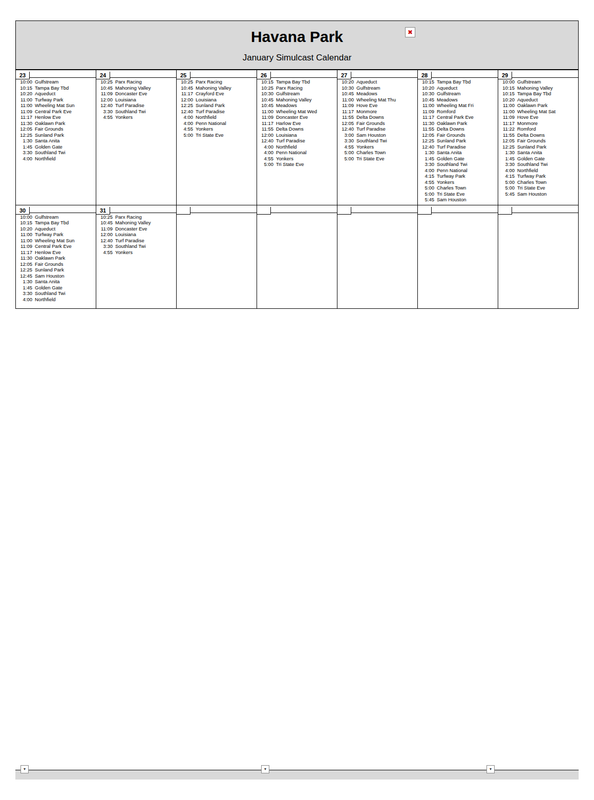✖
Havana Park
January Simulcast Calendar
| 23 10:00 Gulfstream 10:15 Tampa Bay Tbd 10:20 Aqueduct 11:00 Turfway Park 11:00 Wheeling Mat Sun 11:09 Central Park Eve 11:17 Henlow Eve 11:30 Oaklawn Park 12:05 Fair Grounds 12:25 Sunland Park 1:30 Santa Anita 1:45 Golden Gate 3:30 Southland Twi 4:00 Northfield | 24 10:25 Parx Racing 10:45 Mahoning Valley 11:09 Doncaster Eve 12:00 Louisiana 12:40 Turf Paradise 3:30 Southland Twi 4:55 Yonkers | 25 10:25 Parx Racing 10:45 Mahoning Valley 11:17 Crayford Eve 12:00 Louisiana 12:25 Sunland Park 12:40 Turf Paradise 4:00 Northfield 4:00 Penn National 4:55 Yonkers 5:00 Tri State Eve | 26 10:15 Tampa Bay Tbd 10:25 Parx Racing 10:30 Gulfstream 10:45 Mahoning Valley 10:45 Meadows 11:00 Wheeling Mat Wed 11:09 Doncaster Eve 11:17 Harlow Eve 11:55 Delta Downs 12:00 Louisiana 12:40 Turf Paradise 4:00 Northfield 4:00 Penn National 4:55 Yonkers 5:00 Tri State Eve | 27 10:20 Aqueduct 10:30 Gulfstream 10:45 Meadows 11:00 Wheeling Mat Thu 11:09 Hove Eve 11:17 Monmore 11:55 Delta Downs 12:05 Fair Grounds 12:40 Turf Paradise 3:00 Sam Houston 3:30 Southland Twi 4:55 Yonkers 5:00 Charles Town 5:00 Tri State Eve | 28 10:15 Tampa Bay Tbd 10:20 Aqueduct 10:30 Gulfstream 10:45 Meadows 11:00 Wheeling Mat Fri 11:09 Romford 11:17 Central Park Eve 11:30 Oaklawn Park 11:55 Delta Downs 12:05 Fair Grounds 12:25 Sunland Park 12:40 Turf Paradise 1:30 Santa Anita 1:45 Golden Gate 3:30 Southland Twi 4:00 Penn National 4:15 Turfway Park 4:55 Yonkers 5:00 Charles Town 5:00 Tri State Eve 5:45 Sam Houston | 29 10:00 Gulfstream 10:15 Mahoning Valley 10:15 Tampa Bay Tbd 10:20 Aqueduct 11:00 Oaklawn Park 11:00 Wheeling Mat Sat 11:09 Hove Eve 11:17 Monmore 11:22 Romford 11:55 Delta Downs 12:05 Fair Grounds 12:25 Sunland Park 1:30 Santa Anita 1:45 Golden Gate 3:30 Southland Twi 4:00 Northfield 4:15 Turfway Park 5:00 Charles Town 5:00 Tri State Eve 5:45 Sam Houston |
| 30 10:00 Gulfstream 10:15 Tampa Bay Tbd 10:20 Aqueduct 11:00 Turfway Park 11:00 Wheeling Mat Sun 11:09 Central Park Eve 11:17 Henlow Eve 11:30 Oaklawn Park 12:05 Fair Grounds 12:25 Sunland Park 12:45 Sam Houston 1:30 Santa Anita 1:45 Golden Gate 3:30 Southland Twi 4:00 Northfield | 31 10:25 Parx Racing 10:45 Mahoning Valley 11:09 Doncaster Eve 12:00 Louisiana 12:40 Turf Paradise 3:30 Southland Twi 4:55 Yonkers | | | | | |
▾
▾
▾